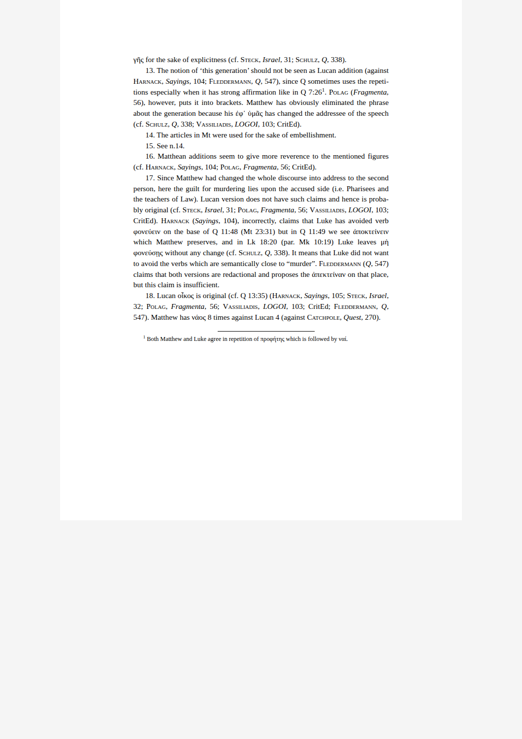γῆς for the sake of explicitness (cf. Steck, Israel, 31; Schulz, Q, 338).
13. The notion of ‘this generation’ should not be seen as Lucan addition (against Harnack, Sayings, 104; Fleddermann, Q, 547), since Q sometimes uses the repetitions especially when it has strong affirmation like in Q 7:261. Polag (Fragmenta, 56), however, puts it into brackets. Matthew has obviously eliminated the phrase about the generation because his ἐφ᾽ ὑμᾶς has changed the addressee of the speech (cf. Schulz, Q, 338; Vassiliadis, LOGOI, 103; CritEd).
14. The articles in Mt were used for the sake of embellishment.
15. See n.14.
16. Matthean additions seem to give more reverence to the mentioned figures (cf. Harnack, Sayings, 104; Polag, Fragmenta, 56; CritEd).
17. Since Matthew had changed the whole discourse into address to the second person, here the guilt for murdering lies upon the accused side (i.e. Pharisees and the teachers of Law). Lucan version does not have such claims and hence is probably original (cf. Steck, Israel, 31; Polag, Fragmenta, 56; Vassiliadis, LOGOI, 103; CritEd). Harnack (Sayings, 104), incorrectly, claims that Luke has avoided verb φονεύειν on the base of Q 11:48 (Mt 23:31) but in Q 11:49 we see ἀποκτείνειν which Matthew preserves, and in Lk 18:20 (par. Mk 10:19) Luke leaves μὴ φονεύσῃς without any change (cf. Schulz, Q, 338). It means that Luke did not want to avoid the verbs which are semantically close to “murder”. Fleddermann (Q, 547) claims that both versions are redactional and proposes the ἀπεκτείναν on that place, but this claim is insufficient.
18. Lucan οἶκος is original (cf. Q 13:35) (Harnack, Sayings, 105; Steck, Israel, 32; Polag, Fragmenta, 56; Vassiliadis, LOGOI, 103; CritEd; Fleddermann, Q, 547). Matthew has νάος 8 times against Lucan 4 (against Catchpole, Quest, 270).
1 Both Matthew and Luke agree in repetition of προφήτης which is followed by ναί.